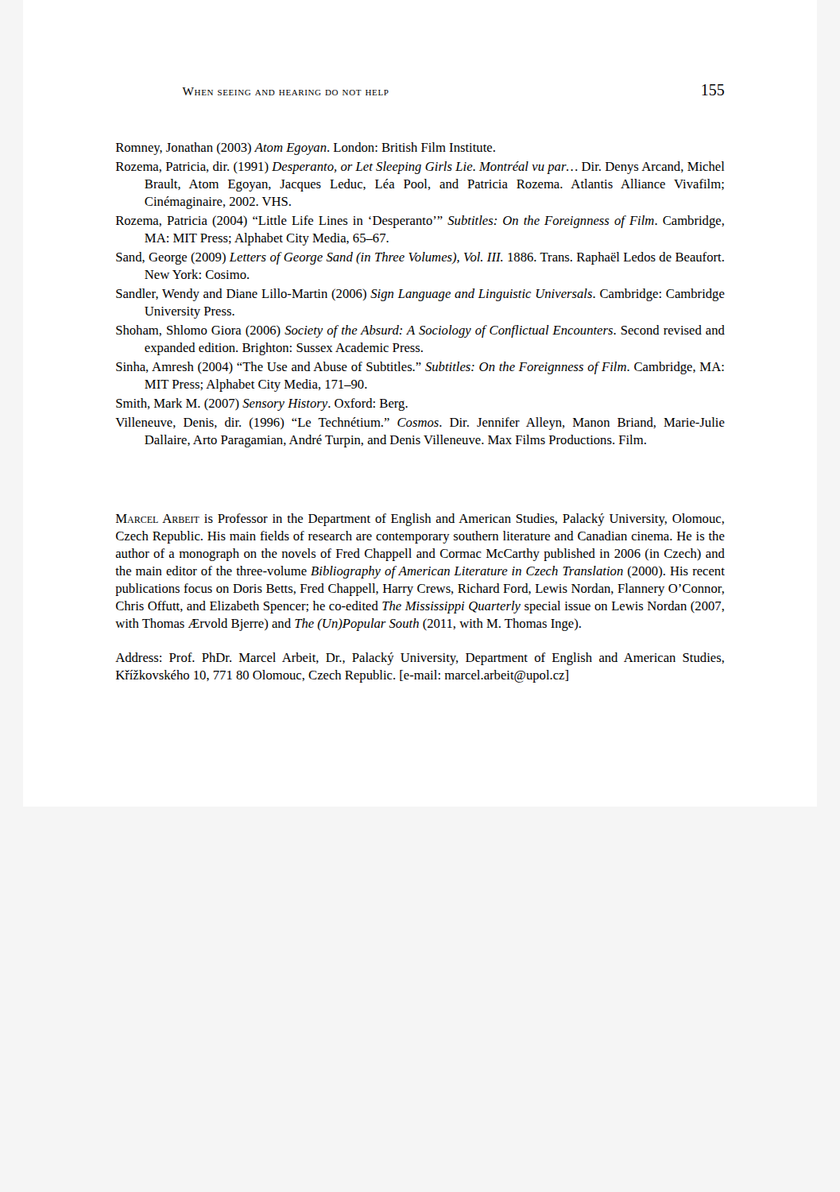When seeing and hearing do not help 155
Romney, Jonathan (2003) Atom Egoyan. London: British Film Institute.
Rozema, Patricia, dir. (1991) Desperanto, or Let Sleeping Girls Lie. Montréal vu par… Dir. Denys Arcand, Michel Brault, Atom Egoyan, Jacques Leduc, Léa Pool, and Patricia Rozema. Atlantis Alliance Vivafilm; Cinémaginaire, 2002. VHS.
Rozema, Patricia (2004) “Little Life Lines in ‘Desperanto’” Subtitles: On the Foreignness of Film. Cambridge, MA: MIT Press; Alphabet City Media, 65–67.
Sand, George (2009) Letters of George Sand (in Three Volumes), Vol. III. 1886. Trans. Raphaël Ledos de Beaufort. New York: Cosimo.
Sandler, Wendy and Diane Lillo-Martin (2006) Sign Language and Linguistic Universals. Cambridge: Cambridge University Press.
Shoham, Shlomo Giora (2006) Society of the Absurd: A Sociology of Conflictual Encounters. Second revised and expanded edition. Brighton: Sussex Academic Press.
Sinha, Amresh (2004) “The Use and Abuse of Subtitles.” Subtitles: On the Foreignness of Film. Cambridge, MA: MIT Press; Alphabet City Media, 171–90.
Smith, Mark M. (2007) Sensory History. Oxford: Berg.
Villeneuve, Denis, dir. (1996) “Le Technétium.” Cosmos. Dir. Jennifer Alleyn, Manon Briand, Marie-Julie Dallaire, Arto Paragamian, André Turpin, and Denis Villeneuve. Max Films Productions. Film.
Marcel Arbeit is Professor in the Department of English and American Studies, Palacký University, Olomouc, Czech Republic. His main fields of research are contemporary southern literature and Canadian cinema. He is the author of a monograph on the novels of Fred Chappell and Cormac McCarthy published in 2006 (in Czech) and the main editor of the three-volume Bibliography of American Literature in Czech Translation (2000). His recent publications focus on Doris Betts, Fred Chappell, Harry Crews, Richard Ford, Lewis Nordan, Flannery O’Connor, Chris Offutt, and Elizabeth Spencer; he co-edited The Mississippi Quarterly special issue on Lewis Nordan (2007, with Thomas Ærvold Bjerre) and The (Un)Popular South (2011, with M. Thomas Inge).
Address: Prof. PhDr. Marcel Arbeit, Dr., Palacký University, Department of English and American Studies, Křížkovského 10, 771 80 Olomouc, Czech Republic. [e-mail: marcel.arbeit@upol.cz]